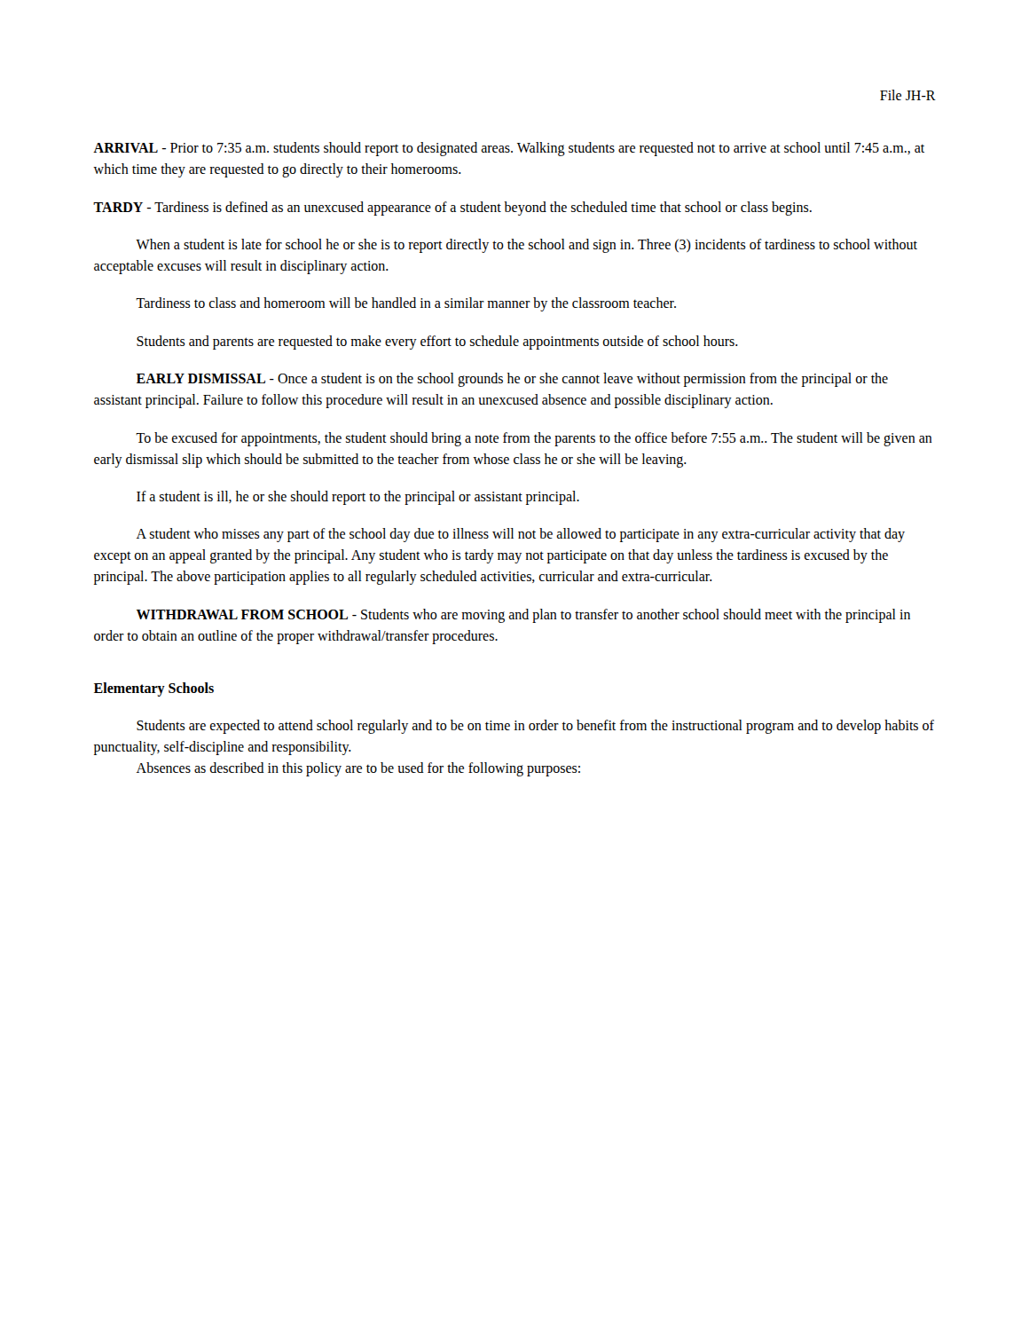File JH-R
ARRIVAL - Prior to 7:35 a.m. students should report to designated areas. Walking students are requested not to arrive at school until 7:45 a.m., at which time they are requested to go directly to their homerooms.
TARDY - Tardiness is defined as an unexcused appearance of a student beyond the scheduled time that school or class begins.
When a student is late for school he or she is to report directly to the school and sign in. Three (3) incidents of tardiness to school without acceptable excuses will result in disciplinary action.
Tardiness to class and homeroom will be handled in a similar manner by the classroom teacher.
Students and parents are requested to make every effort to schedule appointments outside of school hours.
EARLY DISMISSAL - Once a student is on the school grounds he or she cannot leave without permission from the principal or the assistant principal. Failure to follow this procedure will result in an unexcused absence and possible disciplinary action.
To be excused for appointments, the student should bring a note from the parents to the office before 7:55 a.m.. The student will be given an early dismissal slip which should be submitted to the teacher from whose class he or she will be leaving.
If a student is ill, he or she should report to the principal or assistant principal.
A student who misses any part of the school day due to illness will not be allowed to participate in any extra-curricular activity that day except on an appeal granted by the principal. Any student who is tardy may not participate on that day unless the tardiness is excused by the principal. The above participation applies to all regularly scheduled activities, curricular and extra-curricular.
WITHDRAWAL FROM SCHOOL - Students who are moving and plan to transfer to another school should meet with the principal in order to obtain an outline of the proper withdrawal/transfer procedures.
Elementary Schools
Students are expected to attend school regularly and to be on time in order to benefit from the instructional program and to develop habits of punctuality, self-discipline and responsibility.
Absences as described in this policy are to be used for the following purposes: